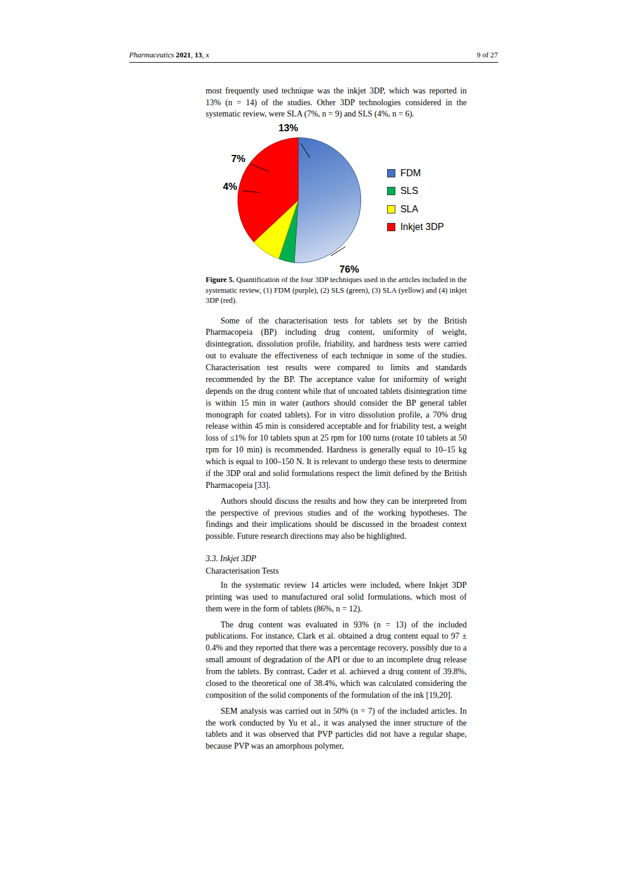Pharmaceutics 2021, 13, x
9 of 27
most frequently used technique was the inkjet 3DP, which was reported in 13% (n = 14) of the studies. Other 3DP technologies considered in the systematic review, were SLA (7%, n = 9) and SLS (4%, n = 6).
13% 7% 4% 76%
FDM
SLS
SLA
Inkjet 3DP
Figure 5. Quantification of the four 3DP techniques used in the articles included in the systematic review, (1) FDM (purple), (2) SLS (green), (3) SLA (yellow) and (4) inkjet 3DP (red).
Some of the characterisation tests for tablets set by the British Pharmacopeia (BP) including drug content, uniformity of weight, disintegration, dissolution profile, friability, and hardness tests were carried out to evaluate the effectiveness of each technique in some of the studies. Characterisation test results were compared to limits and standards recommended by the BP. The acceptance value for uniformity of weight depends on the drug content while that of uncoated tablets disintegration time is within 15 min in water (authors should consider the BP general tablet monograph for coated tablets). For in vitro dissolution profile, a 70% drug release within 45 min is considered acceptable and for friability test, a weight loss of ≤1% for 10 tablets spun at 25 rpm for 100 turns (rotate 10 tablets at 50 rpm for 10 min) is recommended. Hardness is generally equal to 10–15 kg which is equal to 100–150 N. It is relevant to undergo these tests to determine if the 3DP oral and solid formulations respect the limit defined by the British Pharmacopeia [33].
Authors should discuss the results and how they can be interpreted from the perspective of previous studies and of the working hypotheses. The findings and their implications should be discussed in the broadest context possible. Future research directions may also be highlighted.
3.3. Inkjet 3DP
Characterisation Tests
In the systematic review 14 articles were included, where Inkjet 3DP printing was used to manufactured oral solid formulations, which most of them were in the form of tablets (86%, n = 12).
The drug content was evaluated in 93% (n = 13) of the included publications. For instance, Clark et al. obtained a drug content equal to 97 ± 0.4% and they reported that there was a percentage recovery, possibly due to a small amount of degradation of the API or due to an incomplete drug release from the tablets. By contrast, Cader et al. achieved a drug content of 39.8%, closed to the theoretical one of 38.4%, which was calculated considering the composition of the solid components of the formulation of the ink [19,20].
SEM analysis was carried out in 50% (n = 7) of the included articles. In the work conducted by Yu et al., it was analysed the inner structure of the tablets and it was observed that PVP particles did not have a regular shape, because PVP was an amorphous polymer,